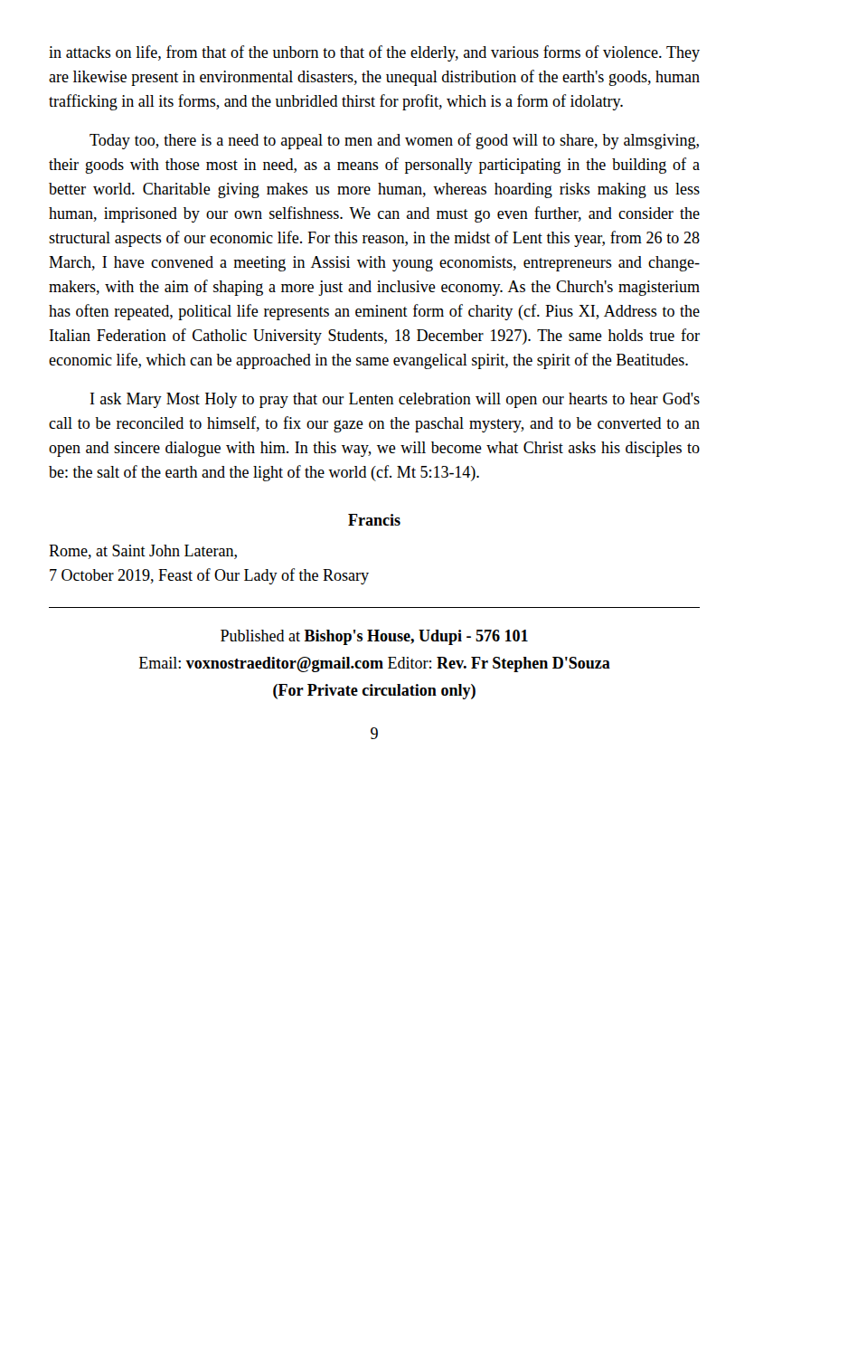in attacks on life, from that of the unborn to that of the elderly, and various forms of violence. They are likewise present in environmental disasters, the unequal distribution of the earth's goods, human trafficking in all its forms, and the unbridled thirst for profit, which is a form of idolatry.
Today too, there is a need to appeal to men and women of good will to share, by almsgiving, their goods with those most in need, as a means of personally participating in the building of a better world. Charitable giving makes us more human, whereas hoarding risks making us less human, imprisoned by our own selfishness. We can and must go even further, and consider the structural aspects of our economic life. For this reason, in the midst of Lent this year, from 26 to 28 March, I have convened a meeting in Assisi with young economists, entrepreneurs and change-makers, with the aim of shaping a more just and inclusive economy. As the Church's magisterium has often repeated, political life represents an eminent form of charity (cf. Pius XI, Address to the Italian Federation of Catholic University Students, 18 December 1927). The same holds true for economic life, which can be approached in the same evangelical spirit, the spirit of the Beatitudes.
I ask Mary Most Holy to pray that our Lenten celebration will open our hearts to hear God's call to be reconciled to himself, to fix our gaze on the paschal mystery, and to be converted to an open and sincere dialogue with him. In this way, we will become what Christ asks his disciples to be: the salt of the earth and the light of the world (cf. Mt 5:13-14).
Francis
Rome, at Saint John Lateran,
7 October 2019, Feast of Our Lady of the Rosary
Published at Bishop's House, Udupi - 576 101
Email: voxnostraeditor@gmail.com Editor: Rev. Fr Stephen D'Souza
(For Private circulation only)
9